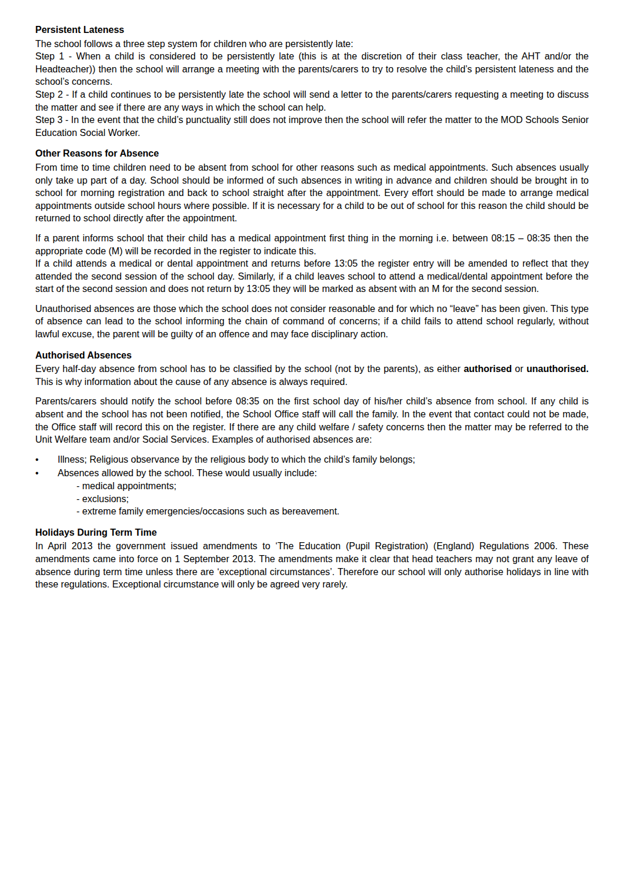Persistent Lateness
The school follows a three step system for children who are persistently late:
Step 1 - When a child is considered to be persistently late (this is at the discretion of their class teacher, the AHT and/or the Headteacher)) then the school will arrange a meeting with the parents/carers to try to resolve the child’s persistent lateness and the school’s concerns.
Step 2 - If a child continues to be persistently late the school will send a letter to the parents/carers requesting a meeting to discuss the matter and see if there are any ways in which the school can help.
Step 3 - In the event that the child’s punctuality still does not improve then the school will refer the matter to the MOD Schools Senior Education Social Worker.
Other Reasons for Absence
From time to time children need to be absent from school for other reasons such as medical appointments. Such absences usually only take up part of a day. School should be informed of such absences in writing in advance and children should be brought in to school for morning registration and back to school straight after the appointment. Every effort should be made to arrange medical appointments outside school hours where possible. If it is necessary for a child to be out of school for this reason the child should be returned to school directly after the appointment.
If a parent informs school that their child has a medical appointment first thing in the morning i.e. between 08:15 – 08:35 then the appropriate code (M) will be recorded in the register to indicate this.
If a child attends a medical or dental appointment and returns before 13:05 the register entry will be amended to reflect that they attended the second session of the school day. Similarly, if a child leaves school to attend a medical/dental appointment before the start of the second session and does not return by 13:05 they will be marked as absent with an M for the second session.
Unauthorised absences are those which the school does not consider reasonable and for which no “leave” has been given. This type of absence can lead to the school informing the chain of command of concerns; if a child fails to attend school regularly, without lawful excuse, the parent will be guilty of an offence and may face disciplinary action.
Authorised Absences
Every half-day absence from school has to be classified by the school (not by the parents), as either authorised or unauthorised. This is why information about the cause of any absence is always required.
Parents/carers should notify the school before 08:35 on the first school day of his/her child’s absence from school. If any child is absent and the school has not been notified, the School Office staff will call the family. In the event that contact could not be made, the Office staff will record this on the register. If there are any child welfare / safety concerns then the matter may be referred to the Unit Welfare team and/or Social Services. Examples of authorised absences are:
• Illness; Religious observance by the religious body to which the child’s family belongs;
• Absences allowed by the school. These would usually include:
- medical appointments;
- exclusions;
- extreme family emergencies/occasions such as bereavement.
Holidays During Term Time
In April 2013 the government issued amendments to ‘The Education (Pupil Registration) (England) Regulations 2006. These amendments came into force on 1 September 2013. The amendments make it clear that head teachers may not grant any leave of absence during term time unless there are ‘exceptional circumstances’. Therefore our school will only authorise holidays in line with these regulations. Exceptional circumstance will only be agreed very rarely.